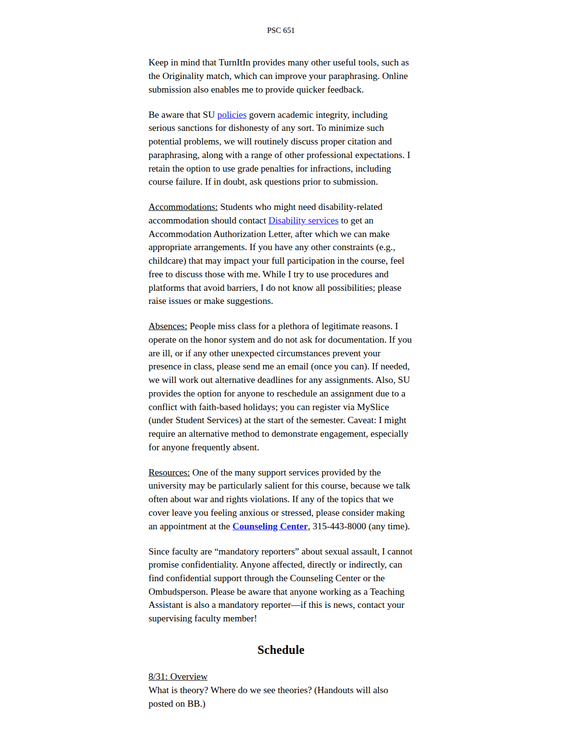PSC 651
Keep in mind that TurnItIn provides many other useful tools, such as the Originality match, which can improve your paraphrasing. Online submission also enables me to provide quicker feedback.
Be aware that SU policies govern academic integrity, including serious sanctions for dishonesty of any sort. To minimize such potential problems, we will routinely discuss proper citation and paraphrasing, along with a range of other professional expectations. I retain the option to use grade penalties for infractions, including course failure. If in doubt, ask questions prior to submission.
Accommodations: Students who might need disability-related accommodation should contact Disability services to get an Accommodation Authorization Letter, after which we can make appropriate arrangements. If you have any other constraints (e.g., childcare) that may impact your full participation in the course, feel free to discuss those with me. While I try to use procedures and platforms that avoid barriers, I do not know all possibilities; please raise issues or make suggestions.
Absences: People miss class for a plethora of legitimate reasons. I operate on the honor system and do not ask for documentation. If you are ill, or if any other unexpected circumstances prevent your presence in class, please send me an email (once you can). If needed, we will work out alternative deadlines for any assignments. Also, SU provides the option for anyone to reschedule an assignment due to a conflict with faith-based holidays; you can register via MySlice (under Student Services) at the start of the semester. Caveat: I might require an alternative method to demonstrate engagement, especially for anyone frequently absent.
Resources: One of the many support services provided by the university may be particularly salient for this course, because we talk often about war and rights violations. If any of the topics that we cover leave you feeling anxious or stressed, please consider making an appointment at the Counseling Center, 315-443-8000 (any time).
Since faculty are “mandatory reporters” about sexual assault, I cannot promise confidentiality. Anyone affected, directly or indirectly, can find confidential support through the Counseling Center or the Ombudsperson. Please be aware that anyone working as a Teaching Assistant is also a mandatory reporter—if this is news, contact your supervising faculty member!
Schedule
8/31: Overview
What is theory? Where do we see theories? (Handouts will also posted on BB.)